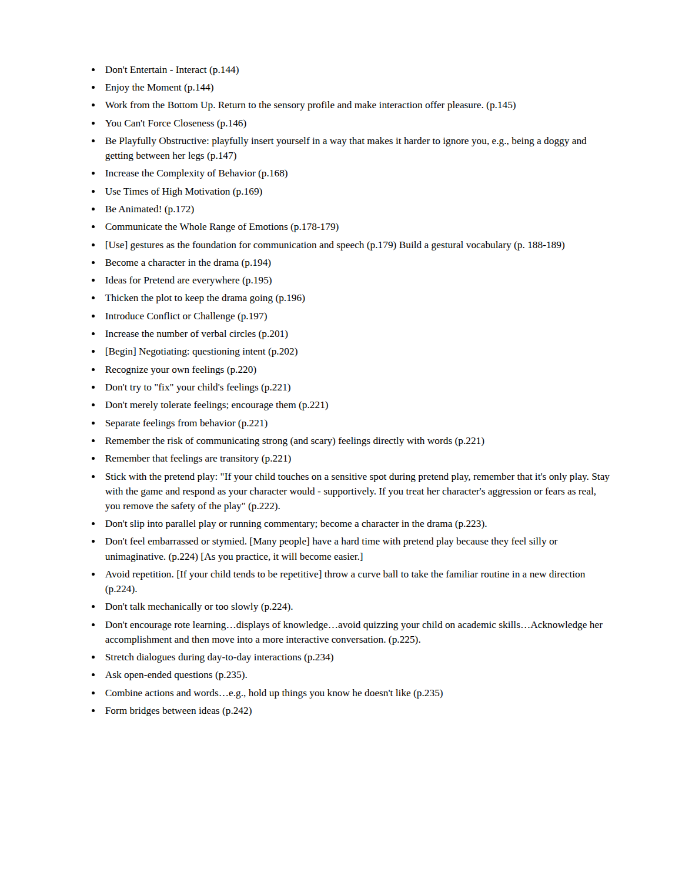Don't Entertain - Interact (p.144)
Enjoy the Moment (p.144)
Work from the Bottom Up. Return to the sensory profile and make interaction offer pleasure. (p.145)
You Can't Force Closeness (p.146)
Be Playfully Obstructive: playfully insert yourself in a way that makes it harder to ignore you, e.g., being a doggy and getting between her legs (p.147)
Increase the Complexity of Behavior (p.168)
Use Times of High Motivation (p.169)
Be Animated! (p.172)
Communicate the Whole Range of Emotions (p.178-179)
[Use] gestures as the foundation for communication and speech (p.179) Build a gestural vocabulary (p. 188-189)
Become a character in the drama (p.194)
Ideas for Pretend are everywhere (p.195)
Thicken the plot to keep the drama going (p.196)
Introduce Conflict or Challenge (p.197)
Increase the number of verbal circles (p.201)
[Begin] Negotiating: questioning intent (p.202)
Recognize your own feelings (p.220)
Don't try to "fix" your child's feelings (p.221)
Don't merely tolerate feelings; encourage them (p.221)
Separate feelings from behavior (p.221)
Remember the risk of communicating strong (and scary) feelings directly with words (p.221)
Remember that feelings are transitory (p.221)
Stick with the pretend play: "If your child touches on a sensitive spot during pretend play, remember that it's only play. Stay with the game and respond as your character would - supportively. If you treat her character's aggression or fears as real, you remove the safety of the play" (p.222).
Don't slip into parallel play or running commentary; become a character in the drama (p.223).
Don't feel embarrassed or stymied. [Many people] have a hard time with pretend play because they feel silly or unimaginative. (p.224) [As you practice, it will become easier.]
Avoid repetition. [If your child tends to be repetitive] throw a curve ball to take the familiar routine in a new direction (p.224).
Don't talk mechanically or too slowly (p.224).
Don't encourage rote learning…displays of knowledge…avoid quizzing your child on academic skills…Acknowledge her accomplishment and then move into a more interactive conversation. (p.225).
Stretch dialogues during day-to-day interactions (p.234)
Ask open-ended questions (p.235).
Combine actions and words…e.g., hold up things you know he doesn't like (p.235)
Form bridges between ideas (p.242)